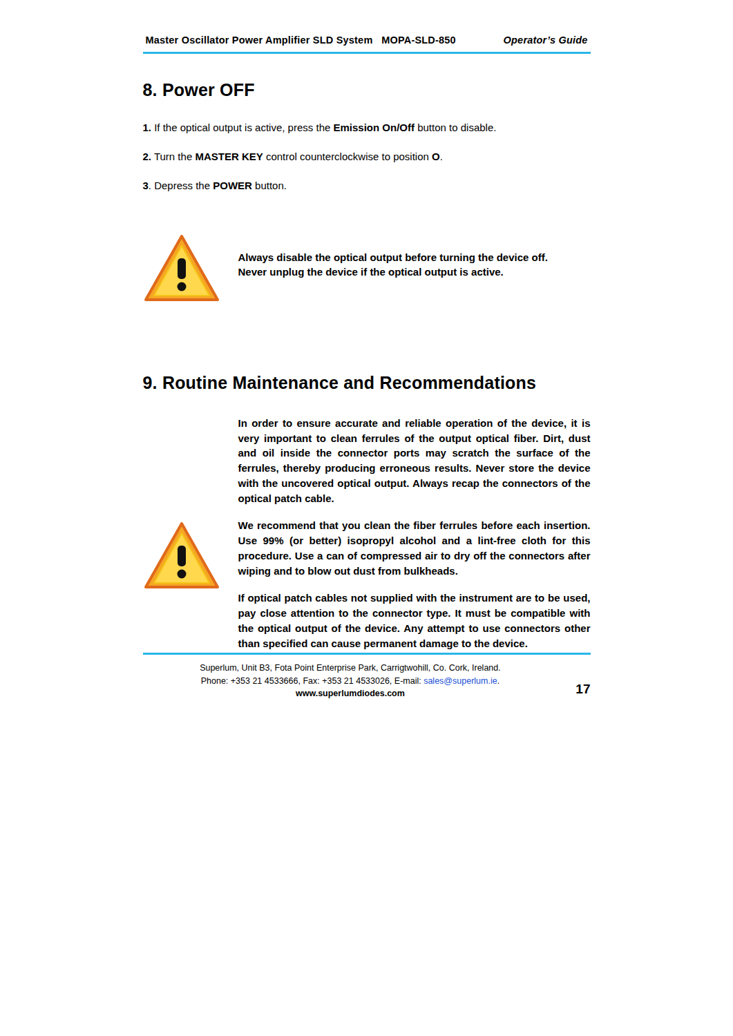Master Oscillator Power Amplifier SLD System MOPA-SLD-850 Operator’s Guide
8. Power OFF
1. If the optical output is active, press the Emission On/Off button to disable.
2. Turn the MASTER KEY control counterclockwise to position O.
3. Depress the POWER button.
Always disable the optical output before turning the device off.
Never unplug the device if the optical output is active.
9. Routine Maintenance and Recommendations
In order to ensure accurate and reliable operation of the device, it is very important to clean ferrules of the output optical fiber. Dirt, dust and oil inside the connector ports may scratch the surface of the ferrules, thereby producing erroneous results. Never store the device with the uncovered optical output. Always recap the connectors of the optical patch cable.
We recommend that you clean the fiber ferrules before each insertion. Use 99% (or better) isopropyl alcohol and a lint-free cloth for this procedure. Use a can of compressed air to dry off the connectors after wiping and to blow out dust from bulkheads.
If optical patch cables not supplied with the instrument are to be used, pay close attention to the connector type. It must be compatible with the optical output of the device. Any attempt to use connectors other than specified can cause permanent damage to the device.
Superlum, Unit B3, Fota Point Enterprise Park, Carrigtwohill, Co. Cork, Ireland.
Phone: +353 21 4533666, Fax: +353 21 4533026, E-mail: sales@superlum.ie.
www.superlumdiodes.com
17